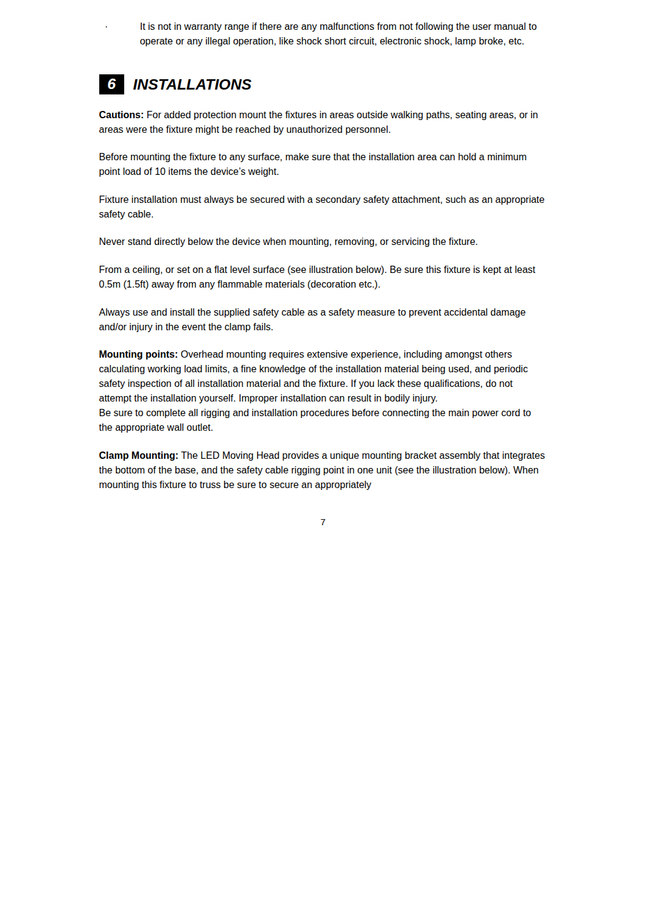It is not in warranty range if there are any malfunctions from not following the user manual to operate or any illegal operation, like shock short circuit, electronic shock, lamp broke, etc.
6 INSTALLATIONS
Cautions: For added protection mount the fixtures in areas outside walking paths, seating areas, or in areas were the fixture might be reached by unauthorized personnel.
Before mounting the fixture to any surface, make sure that the installation area can hold a minimum point load of 10 items the device’s weight.
Fixture installation must always be secured with a secondary safety attachment, such as an appropriate safety cable.
Never stand directly below the device when mounting, removing, or servicing the fixture.
From a ceiling, or set on a flat level surface (see illustration below). Be sure this fixture is kept at least 0.5m (1.5ft) away from any flammable materials (decoration etc.).
Always use and install the supplied safety cable as a safety measure to prevent accidental damage and/or injury in the event the clamp fails.
Mounting points: Overhead mounting requires extensive experience, including amongst others calculating working load limits, a fine knowledge of the installation material being used, and periodic safety inspection of all installation material and the fixture. If you lack these qualifications, do not attempt the installation yourself. Improper installation can result in bodily injury.
Be sure to complete all rigging and installation procedures before connecting the main power cord to the appropriate wall outlet.
Clamp Mounting: The LED Moving Head provides a unique mounting bracket assembly that integrates the bottom of the base, and the safety cable rigging point in one unit (see the illustration below). When mounting this fixture to truss be sure to secure an appropriately
7